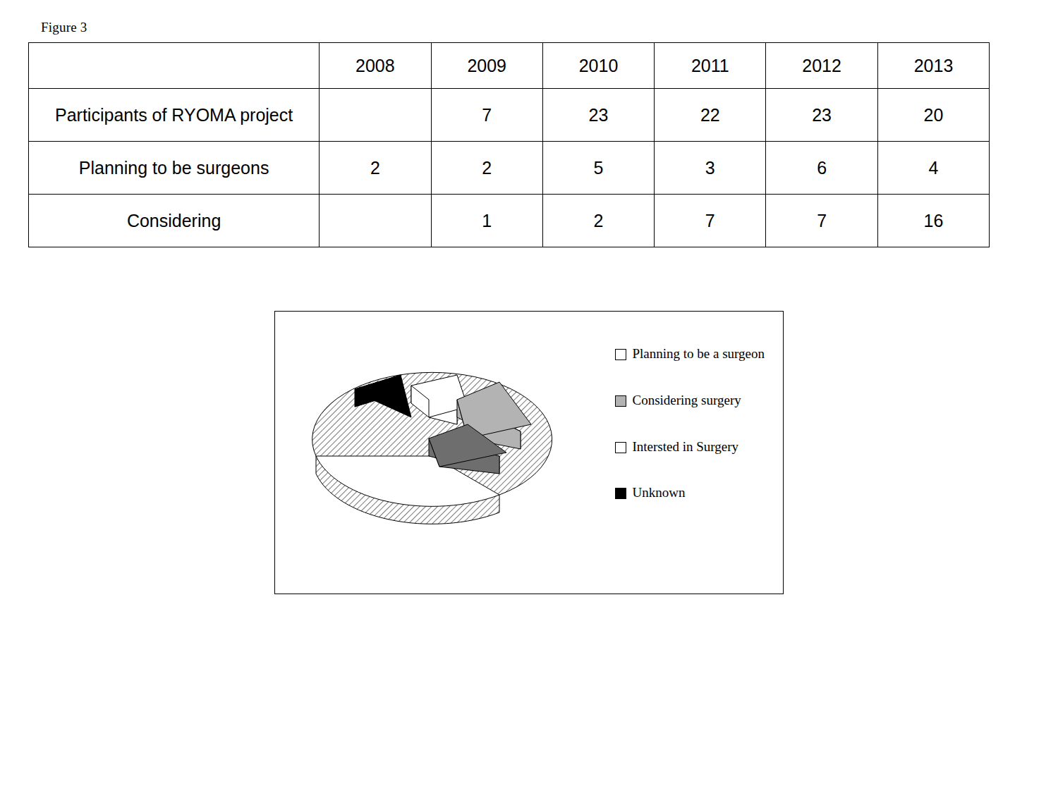Figure 3
| | 2008 | 2009 | 2010 | 2011 | 2012 | 2013 |
| --- | --- | --- | --- | --- | --- | --- |
| Participants of RYOMA project | | 7 | 23 | 22 | 23 | 20 |
| Planning to be surgeons | 2 | 2 | 5 | 3 | 6 | 4 |
| Considering | | 1 | 2 | 7 | 7 | 16 |
Planning to be a surgeon
Considering surgery
Intersted in Surgery
Unknown